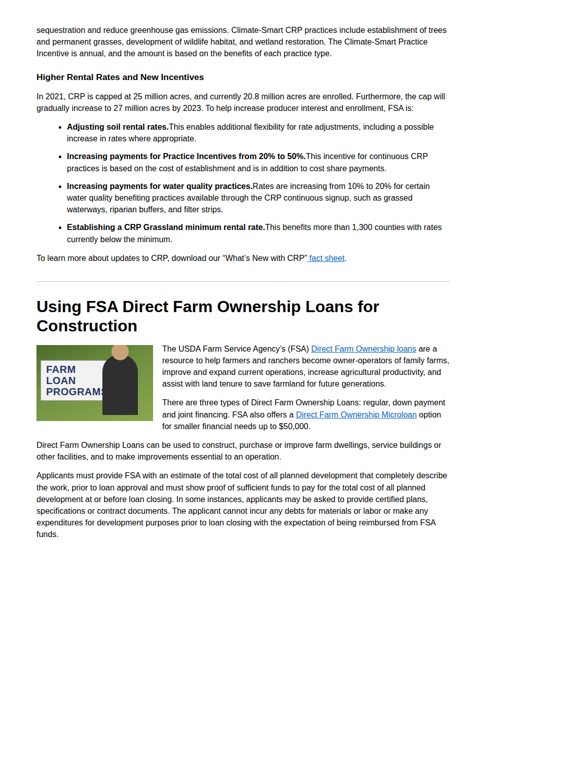sequestration and reduce greenhouse gas emissions. Climate-Smart CRP practices include establishment of trees and permanent grasses, development of wildlife habitat, and wetland restoration. The Climate-Smart Practice Incentive is annual, and the amount is based on the benefits of each practice type.
Higher Rental Rates and New Incentives
In 2021, CRP is capped at 25 million acres, and currently 20.8 million acres are enrolled. Furthermore, the cap will gradually increase to 27 million acres by 2023. To help increase producer interest and enrollment, FSA is:
Adjusting soil rental rates. This enables additional flexibility for rate adjustments, including a possible increase in rates where appropriate.
Increasing payments for Practice Incentives from 20% to 50%. This incentive for continuous CRP practices is based on the cost of establishment and is in addition to cost share payments.
Increasing payments for water quality practices. Rates are increasing from 10% to 20% for certain water quality benefiting practices available through the CRP continuous signup, such as grassed waterways, riparian buffers, and filter strips.
Establishing a CRP Grassland minimum rental rate. This benefits more than 1,300 counties with rates currently below the minimum.
To learn more about updates to CRP, download our “What’s New with CRP” fact sheet.
Using FSA Direct Farm Ownership Loans for Construction
FARM
LOAN
PROGRAMS
The USDA Farm Service Agency’s (FSA) Direct Farm Ownership loans are a resource to help farmers and ranchers become owner-operators of family farms, improve and expand current operations, increase agricultural productivity, and assist with land tenure to save farmland for future generations.
There are three types of Direct Farm Ownership Loans: regular, down payment and joint financing. FSA also offers a Direct Farm Ownership Microloan option for smaller financial needs up to $50,000.
Direct Farm Ownership Loans can be used to construct, purchase or improve farm dwellings, service buildings or other facilities, and to make improvements essential to an operation.
Applicants must provide FSA with an estimate of the total cost of all planned development that completely describe the work, prior to loan approval and must show proof of sufficient funds to pay for the total cost of all planned development at or before loan closing. In some instances, applicants may be asked to provide certified plans, specifications or contract documents. The applicant cannot incur any debts for materials or labor or make any expenditures for development purposes prior to loan closing with the expectation of being reimbursed from FSA funds.